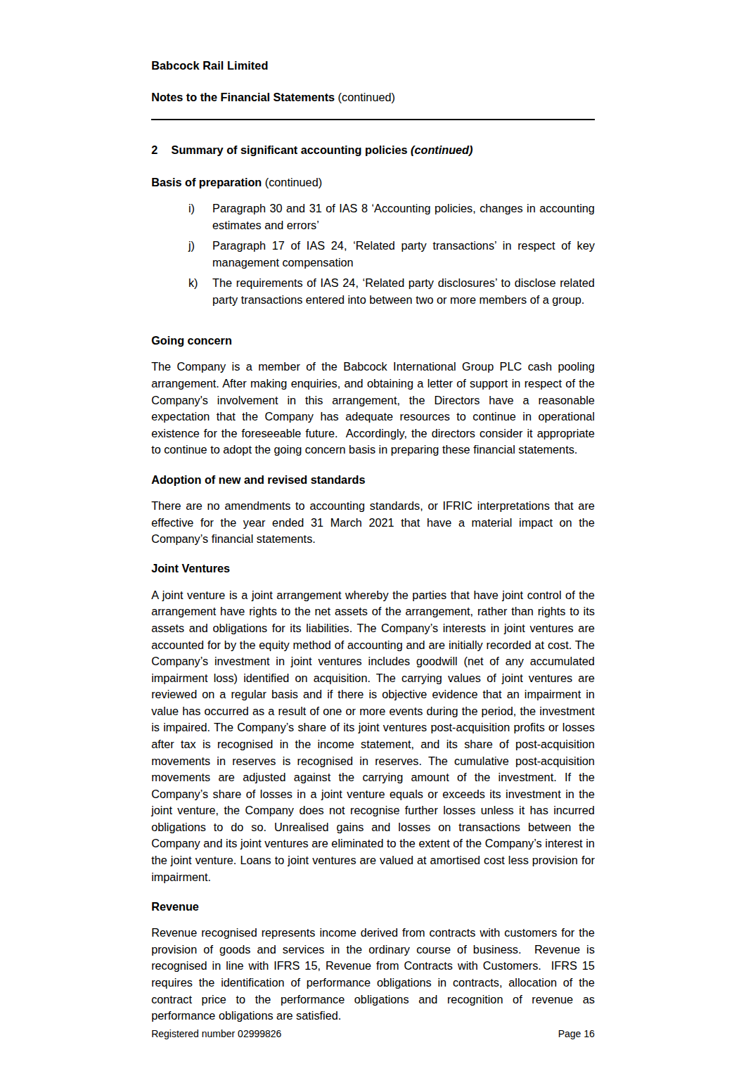Babcock Rail Limited
Notes to the Financial Statements (continued)
2 Summary of significant accounting policies (continued)
Basis of preparation (continued)
i) Paragraph 30 and 31 of IAS 8 ‘Accounting policies, changes in accounting estimates and errors’
j) Paragraph 17 of IAS 24, ‘Related party transactions’ in respect of key management compensation
k) The requirements of IAS 24, ‘Related party disclosures’ to disclose related party transactions entered into between two or more members of a group.
Going concern
The Company is a member of the Babcock International Group PLC cash pooling arrangement. After making enquiries, and obtaining a letter of support in respect of the Company's involvement in this arrangement, the Directors have a reasonable expectation that the Company has adequate resources to continue in operational existence for the foreseeable future. Accordingly, the directors consider it appropriate to continue to adopt the going concern basis in preparing these financial statements.
Adoption of new and revised standards
There are no amendments to accounting standards, or IFRIC interpretations that are effective for the year ended 31 March 2021 that have a material impact on the Company’s financial statements.
Joint Ventures
A joint venture is a joint arrangement whereby the parties that have joint control of the arrangement have rights to the net assets of the arrangement, rather than rights to its assets and obligations for its liabilities. The Company’s interests in joint ventures are accounted for by the equity method of accounting and are initially recorded at cost. The Company’s investment in joint ventures includes goodwill (net of any accumulated impairment loss) identified on acquisition. The carrying values of joint ventures are reviewed on a regular basis and if there is objective evidence that an impairment in value has occurred as a result of one or more events during the period, the investment is impaired. The Company’s share of its joint ventures post-acquisition profits or losses after tax is recognised in the income statement, and its share of post-acquisition movements in reserves is recognised in reserves. The cumulative post-acquisition movements are adjusted against the carrying amount of the investment. If the Company’s share of losses in a joint venture equals or exceeds its investment in the joint venture, the Company does not recognise further losses unless it has incurred obligations to do so. Unrealised gains and losses on transactions between the Company and its joint ventures are eliminated to the extent of the Company’s interest in the joint venture. Loans to joint ventures are valued at amortised cost less provision for impairment.
Revenue
Revenue recognised represents income derived from contracts with customers for the provision of goods and services in the ordinary course of business. Revenue is recognised in line with IFRS 15, Revenue from Contracts with Customers. IFRS 15 requires the identification of performance obligations in contracts, allocation of the contract price to the performance obligations and recognition of revenue as performance obligations are satisfied.
Registered number 02999826 Page 16